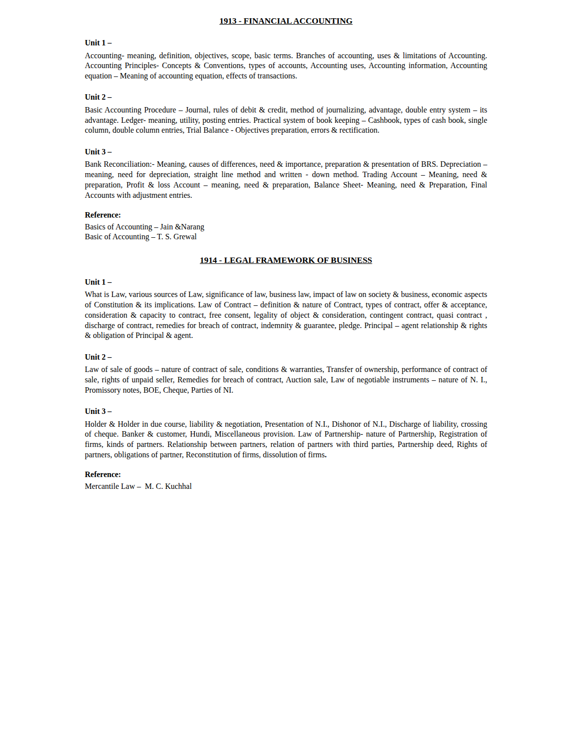1913 - FINANCIAL ACCOUNTING
Unit 1 –
Accounting- meaning, definition, objectives, scope, basic terms. Branches of accounting, uses & limitations of Accounting. Accounting Principles- Concepts & Conventions, types of accounts, Accounting uses, Accounting information, Accounting equation – Meaning of accounting equation, effects of transactions.
Unit 2 –
Basic Accounting Procedure – Journal, rules of debit & credit, method of journalizing, advantage, double entry system – its advantage. Ledger- meaning, utility, posting entries. Practical system of book keeping – Cashbook, types of cash book, single column, double column entries, Trial Balance - Objectives preparation, errors & rectification.
Unit 3 –
Bank Reconciliation:- Meaning, causes of differences, need & importance, preparation & presentation of BRS. Depreciation – meaning, need for depreciation, straight line method and written - down method. Trading Account – Meaning, need & preparation, Profit & loss Account – meaning, need & preparation, Balance Sheet- Meaning, need & Preparation, Final Accounts with adjustment entries.
Reference:
Basics of Accounting – Jain &Narang
Basic of Accounting – T. S. Grewal
1914 - LEGAL FRAMEWORK OF BUSINESS
Unit 1 –
What is Law, various sources of Law, significance of law, business law, impact of law on society & business, economic aspects of Constitution & its implications. Law of Contract – definition & nature of Contract, types of contract, offer & acceptance, consideration & capacity to contract, free consent, legality of object & consideration, contingent contract, quasi contract , discharge of contract, remedies for breach of contract, indemnity & guarantee, pledge. Principal – agent relationship & rights & obligation of Principal & agent.
Unit 2 –
Law of sale of goods – nature of contract of sale, conditions & warranties, Transfer of ownership, performance of contract of sale, rights of unpaid seller, Remedies for breach of contract, Auction sale, Law of negotiable instruments – nature of N. I., Promissory notes, BOE, Cheque, Parties of NI.
Unit 3 –
Holder & Holder in due course, liability & negotiation, Presentation of N.I., Dishonor of N.I., Discharge of liability, crossing of cheque. Banker & customer, Hundi, Miscellaneous provision. Law of Partnership- nature of Partnership, Registration of firms, kinds of partners. Relationship between partners, relation of partners with third parties, Partnership deed, Rights of partners, obligations of partner, Reconstitution of firms, dissolution of firms.
Reference:
Mercantile Law – M. C. Kuchhal